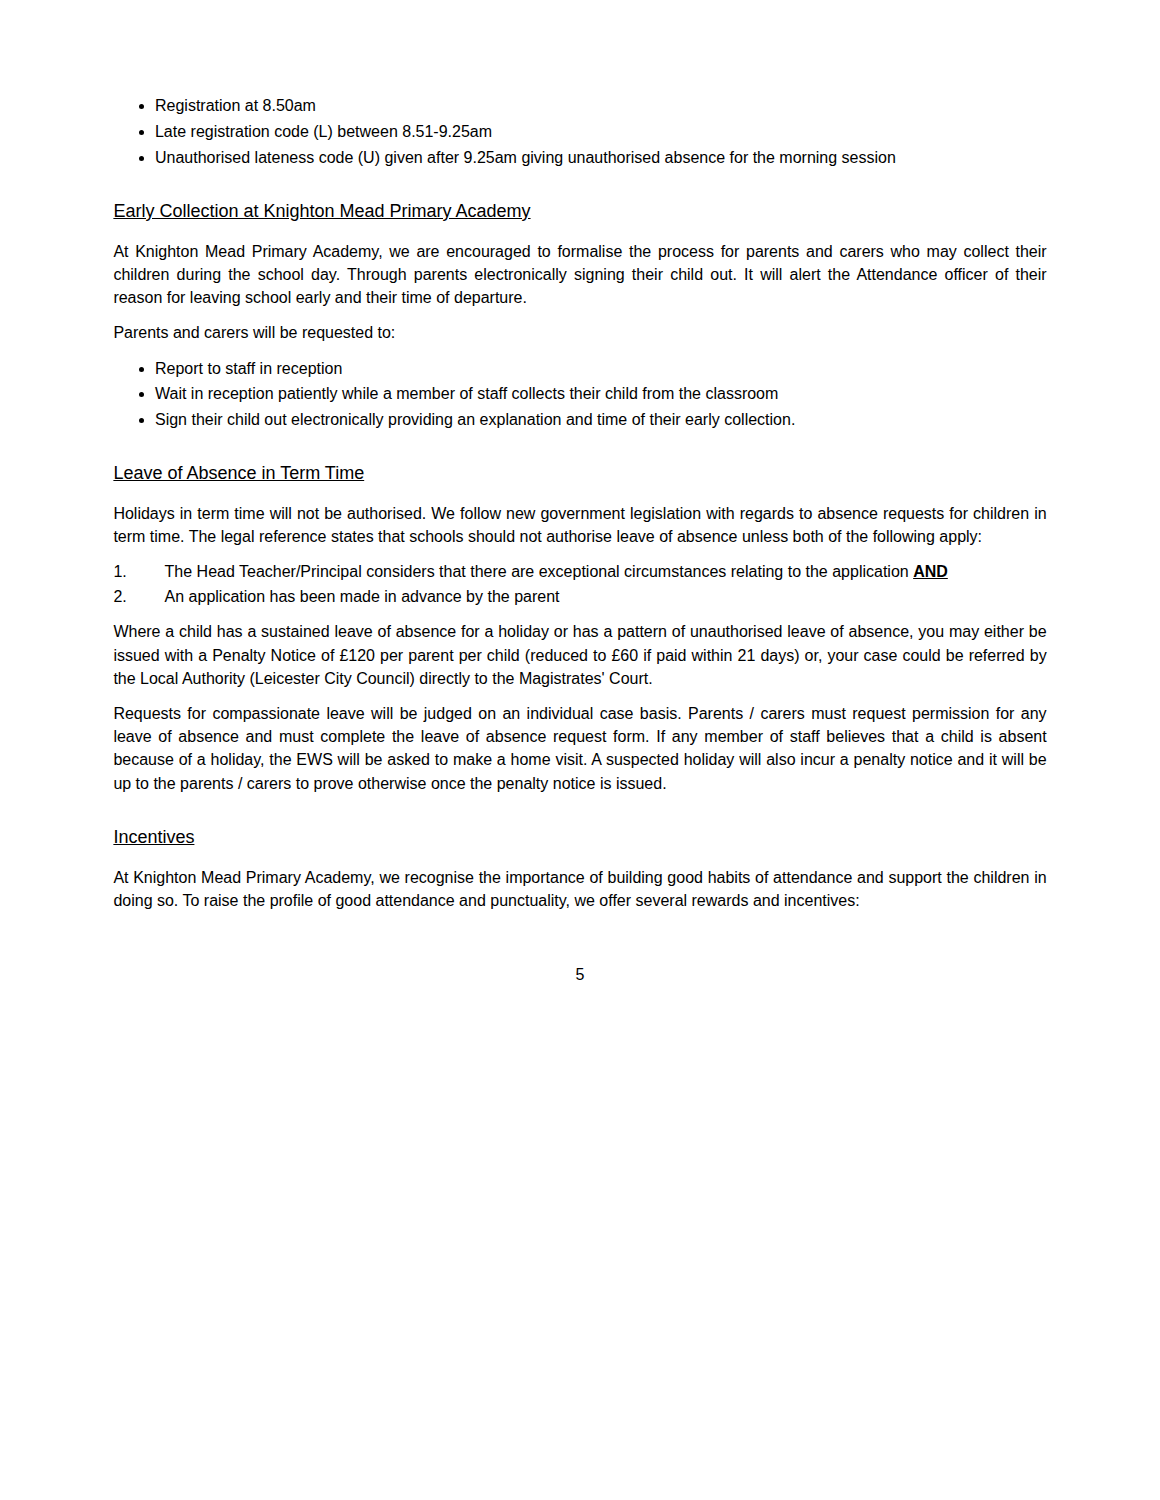Registration at 8.50am
Late registration code (L) between 8.51-9.25am
Unauthorised lateness code (U) given after 9.25am giving unauthorised absence for the morning session
Early Collection at Knighton Mead Primary Academy
At Knighton Mead Primary Academy, we are encouraged to formalise the process for parents and carers who may collect their children during the school day. Through parents electronically signing their child out. It will alert the Attendance officer of their reason for leaving school early and their time of departure.
Parents and carers will be requested to:
Report to staff in reception
Wait in reception patiently while a member of staff collects their child from the classroom
Sign their child out electronically providing an explanation and time of their early collection.
Leave of Absence in Term Time
Holidays in term time will not be authorised. We follow new government legislation with regards to absence requests for children in term time. The legal reference states that schools should not authorise leave of absence unless both of the following apply:
1. The Head Teacher/Principal considers that there are exceptional circumstances relating to the application AND
2. An application has been made in advance by the parent
Where a child has a sustained leave of absence for a holiday or has a pattern of unauthorised leave of absence, you may either be issued with a Penalty Notice of £120 per parent per child (reduced to £60 if paid within 21 days) or, your case could be referred by the Local Authority (Leicester City Council) directly to the Magistrates' Court.
Requests for compassionate leave will be judged on an individual case basis. Parents / carers must request permission for any leave of absence and must complete the leave of absence request form. If any member of staff believes that a child is absent because of a holiday, the EWS will be asked to make a home visit. A suspected holiday will also incur a penalty notice and it will be up to the parents / carers to prove otherwise once the penalty notice is issued.
Incentives
At Knighton Mead Primary Academy, we recognise the importance of building good habits of attendance and support the children in doing so. To raise the profile of good attendance and punctuality, we offer several rewards and incentives:
5